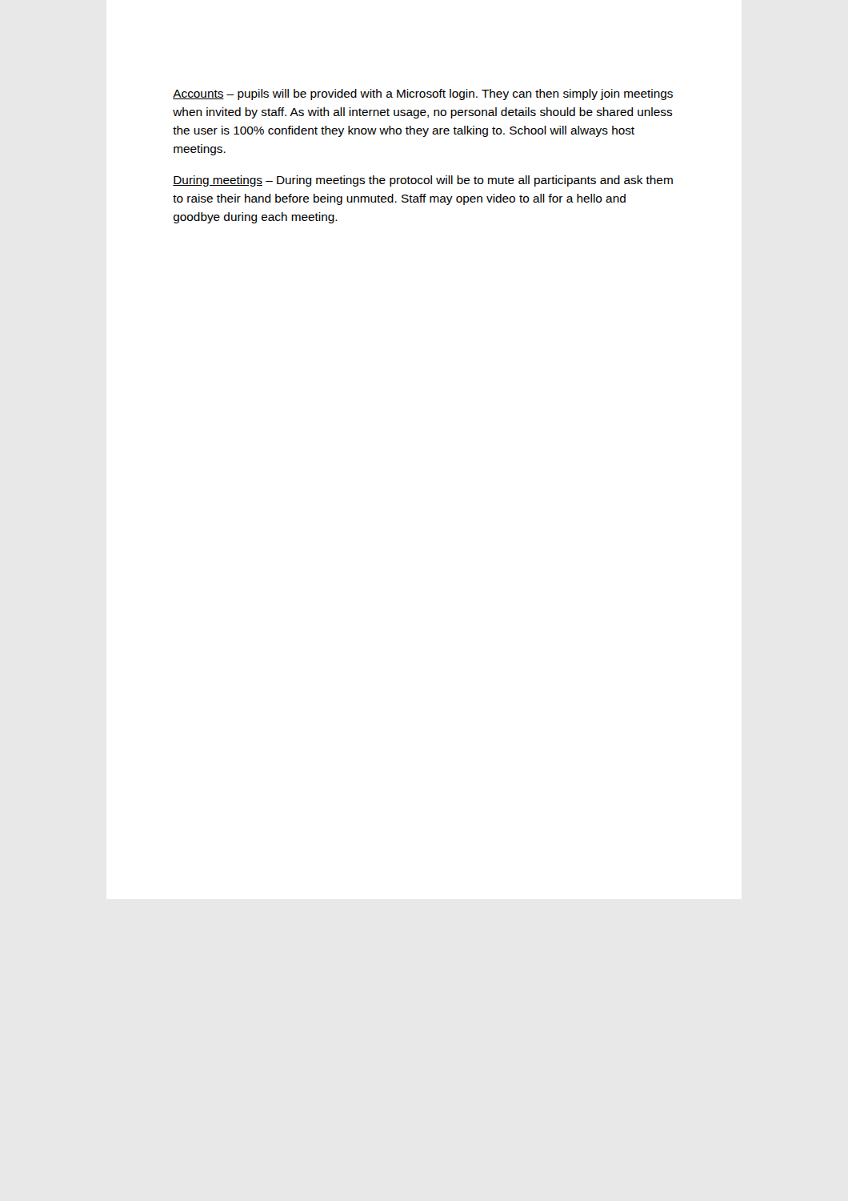Accounts – pupils will be provided with a Microsoft login. They can then simply join meetings when invited by staff. As with all internet usage, no personal details should be shared unless the user is 100% confident they know who they are talking to. School will always host meetings.
During meetings – During meetings the protocol will be to mute all participants and ask them to raise their hand before being unmuted. Staff may open video to all for a hello and goodbye during each meeting.